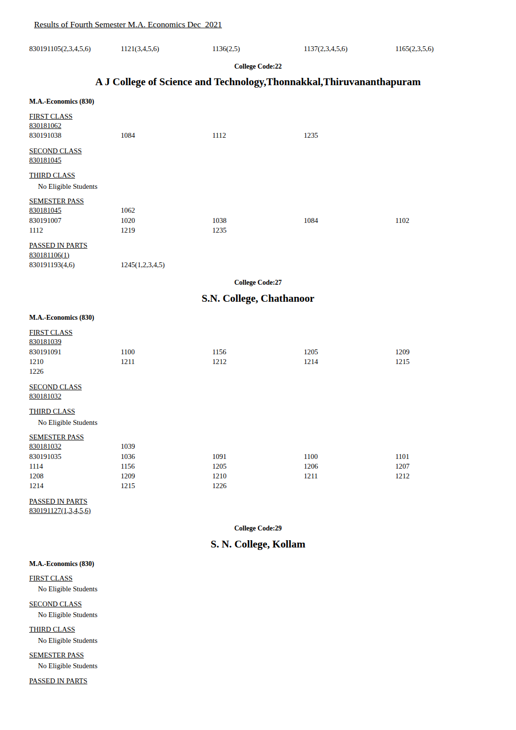Results of Fourth Semester M.A. Economics Dec 2021
| 830191105(2,3,4,5,6) | 1121(3,4,5,6) | 1136(2,5) | 1137(2,3,4,5,6) | 1165(2,3,5,6) |
College Code:22
A J College of Science and Technology,Thonnakkal,Thiruvananthapuram
M.A.-Economics (830)
FIRST CLASS
| 830181062 | | | | |
| 830191038 | 1084 | 1112 | 1235 | |
SECOND CLASS
| 830181045 | | | | |
THIRD CLASS
No Eligible Students
SEMESTER PASS
| 830181045 | 1062 | | | |
| 830191007 | 1020 | 1038 | 1084 | 1102 |
| 1112 | 1219 | 1235 | | |
PASSED IN PARTS
| 830181106(1) | | | | |
| 830191193(4,6) | 1245(1,2,3,4,5) | | | |
College Code:27
S.N. College, Chathanoor
M.A.-Economics (830)
FIRST CLASS
| 830181039 | | | | |
| 830191091 | 1100 | 1156 | 1205 | 1209 |
| 1210 | 1211 | 1212 | 1214 | 1215 |
| 1226 | | | | |
SECOND CLASS
| 830181032 | | | | |
THIRD CLASS
No Eligible Students
SEMESTER PASS
| 830181032 | 1039 | | | |
| 830191035 | 1036 | 1091 | 1100 | 1101 |
| 1114 | 1156 | 1205 | 1206 | 1207 |
| 1208 | 1209 | 1210 | 1211 | 1212 |
| 1214 | 1215 | 1226 | | |
PASSED IN PARTS
| 830191127(1,3,4,5,6) | | | | |
College Code:29
S. N. College, Kollam
M.A.-Economics (830)
FIRST CLASS
No Eligible Students
SECOND CLASS
No Eligible Students
THIRD CLASS
No Eligible Students
SEMESTER PASS
No Eligible Students
PASSED IN PARTS